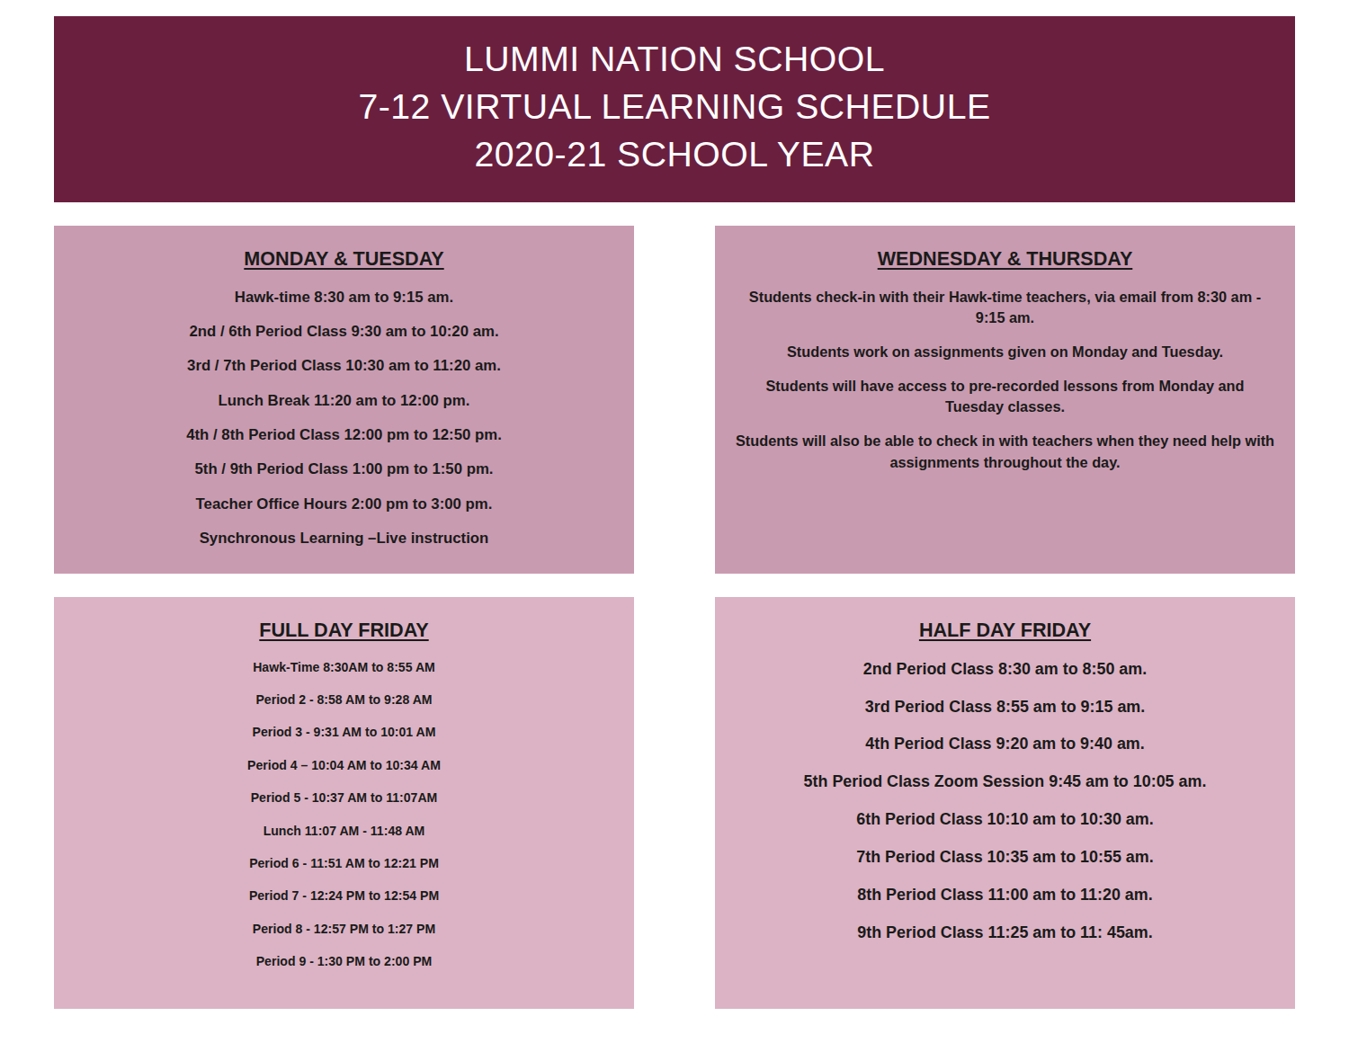LUMMI NATION SCHOOL 7-12 VIRTUAL LEARNING SCHEDULE 2020-21 SCHOOL YEAR
MONDAY & TUESDAY
Hawk-time 8:30 am to 9:15 am.
2nd / 6th Period Class 9:30 am to 10:20 am.
3rd / 7th Period Class 10:30 am to 11:20 am.
Lunch Break 11:20 am to 12:00 pm.
4th / 8th Period Class 12:00 pm to 12:50 pm.
5th / 9th Period Class 1:00 pm to 1:50 pm.
Teacher Office Hours 2:00 pm to 3:00 pm.
Synchronous Learning –Live instruction
WEDNESDAY & THURSDAY
Students check-in with their Hawk-time teachers, via email from 8:30 am - 9:15 am.
Students work on assignments given on Monday and Tuesday.
Students will have access to pre-recorded lessons from Monday and Tuesday classes.
Students will also be able to check in with teachers when they need help with assignments throughout the day.
FULL DAY FRIDAY
Hawk-Time 8:30AM to 8:55 AM
Period 2 - 8:58 AM to 9:28 AM
Period 3 - 9:31 AM to 10:01 AM
Period 4 – 10:04 AM to 10:34 AM
Period 5 - 10:37 AM to 11:07AM
Lunch 11:07 AM - 11:48 AM
Period 6 - 11:51 AM to 12:21 PM
Period 7 - 12:24 PM to 12:54 PM
Period 8 - 12:57 PM to 1:27 PM
Period 9 - 1:30 PM to 2:00 PM
HALF DAY FRIDAY
2nd Period Class 8:30 am to 8:50 am.
3rd Period Class 8:55 am to 9:15 am.
4th Period Class 9:20 am to 9:40 am.
5th Period Class Zoom Session 9:45 am to 10:05 am.
6th Period Class 10:10 am to 10:30 am.
7th Period Class 10:35 am to 10:55 am.
8th Period Class 11:00 am to 11:20 am.
9th Period Class 11:25 am to 11: 45am.